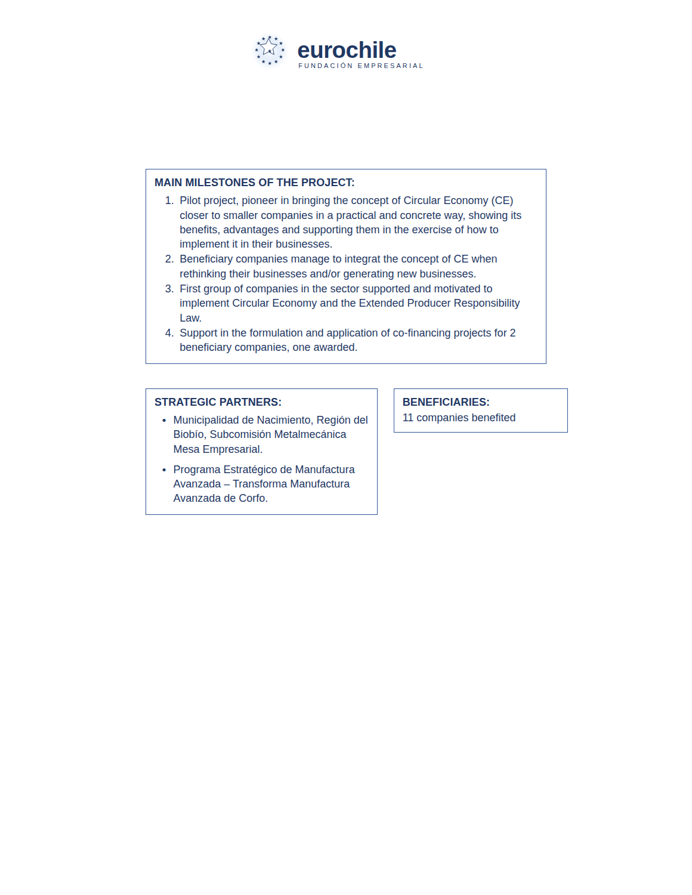eurochile FUNDACIÓN EMPRESARIAL
MAIN MILESTONES OF THE PROJECT:
Pilot project, pioneer in bringing the concept of Circular Economy (CE) closer to smaller companies in a practical and concrete way, showing its benefits, advantages and supporting them in the exercise of how to implement it in their businesses.
Beneficiary companies manage to integrat the concept of CE when rethinking their businesses and/or generating new businesses.
First group of companies in the sector supported and motivated to implement Circular Economy and the Extended Producer Responsibility Law.
Support in the formulation and application of co-financing projects for 2 beneficiary companies, one awarded.
STRATEGIC PARTNERS:
Municipalidad de Nacimiento, Región del Biobío, Subcomisión Metalmecánica Mesa Empresarial.
Programa Estratégico de Manufactura Avanzada – Transforma Manufactura Avanzada de Corfo.
BENEFICIARIES:
11 companies benefited